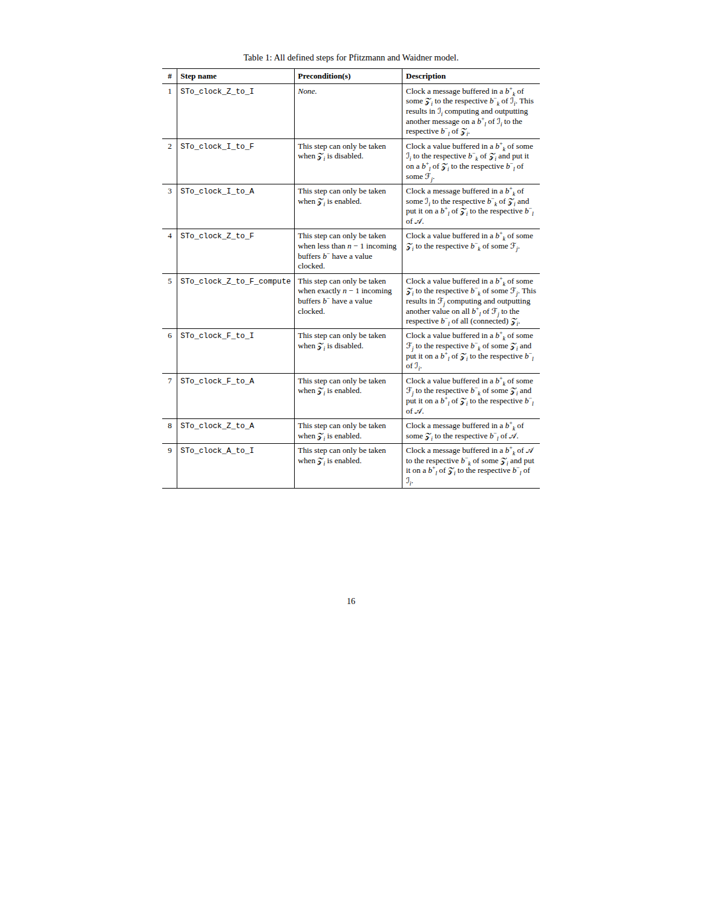Table 1: All defined steps for Pfitzmann and Waidner model.
| # | Step name | Precondition(s) | Description |
| --- | --- | --- | --- |
| 1 | STo_clock_Z_to_I | None. | Clock a message buffered in a b + k of some 𝒵 i to the respective b − k of ℐ i . This results in ℐ i computing and outputting another message on a b + l of ℐ i to the respective b − l of 𝒵 i . |
| 2 | STo_clock_I_to_F | This step can only be taken when 𝒵 i is disabled. | Clock a value buffered in a b + k of some ℐ i to the respective b − k of 𝒵 i and put it on a b + l of 𝒵 i to the respective b − l of some ℱ j . |
| 3 | STo_clock_I_to_A | This step can only be taken when 𝒵 i is enabled. | Clock a message buffered in a b + k of some ℐ i to the respective b − k of 𝒵 i and put it on a b + l of 𝒵 i to the respective b − l of 𝒜 . |
| 4 | STo_clock_Z_to_F | This step can only be taken when less than n − 1 incoming buffers b − have a value clocked. | Clock a value buffered in a b + k of some 𝒵 i to the respective b − k of some ℱ j . |
| 5 | STo_clock_Z_to_F_compute | This step can only be taken when exactly n − 1 incoming buffers b − have a value clocked. | Clock a value buffered in a b + k of some 𝒵 i to the respective b − k of some ℱ j . This results in ℱ j computing and outputting another value on all b + l of ℱ j to the respective b − l of all (connected) 𝒵 i . |
| 6 | STo_clock_F_to_I | This step can only be taken when 𝒵 i is disabled. | Clock a value buffered in a b + k of some ℱ j to the respective b − k of some 𝒵 i and put it on a b + l of 𝒵 i to the respective b − l of ℐ i . |
| 7 | STo_clock_F_to_A | This step can only be taken when 𝒵 i is enabled. | Clock a value buffered in a b + k of some ℱ j to the respective b − k of some 𝒵 i and put it on a b + l of 𝒵 i to the respective b − l of 𝒜 . |
| 8 | STo_clock_Z_to_A | This step can only be taken when 𝒵 i is enabled. | Clock a message buffered in a b + k of some 𝒵 i to the respective b − l of 𝒜 . |
| 9 | STo_clock_A_to_I | This step can only be taken when 𝒵 i is enabled. | Clock a message buffered in a b + k of 𝒜 to the respective b − k of some 𝒵 i and put it on a b + l of 𝒵 i to the respective b − l of ℐ i . |
16